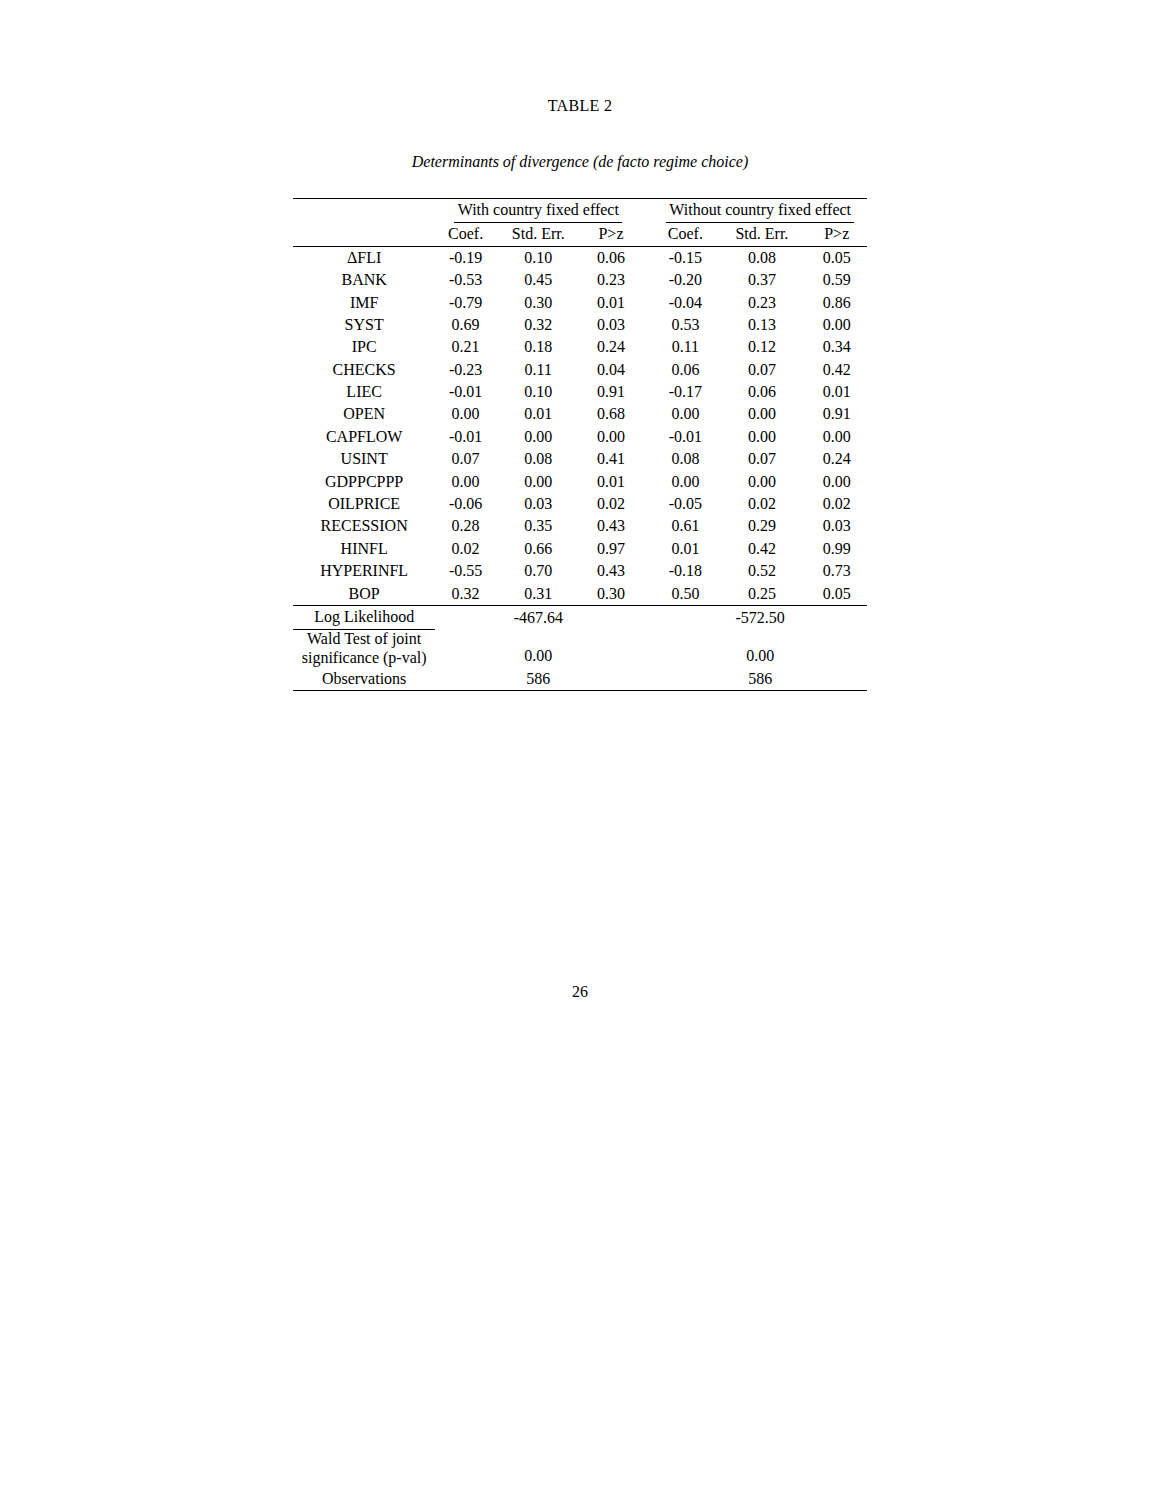TABLE 2
Determinants of divergence (de facto regime choice)
| | With country fixed effect | | Without country fixed effect |
| | Coef. | Std. Err. | P>z | | Coef. | Std. Err. | P>z |
| ΔFLI | -0.19 | 0.10 | 0.06 | | -0.15 | 0.08 | 0.05 |
| BANK | -0.53 | 0.45 | 0.23 | | -0.20 | 0.37 | 0.59 |
| IMF | -0.79 | 0.30 | 0.01 | | -0.04 | 0.23 | 0.86 |
| SYST | 0.69 | 0.32 | 0.03 | | 0.53 | 0.13 | 0.00 |
| IPC | 0.21 | 0.18 | 0.24 | | 0.11 | 0.12 | 0.34 |
| CHECKS | -0.23 | 0.11 | 0.04 | | 0.06 | 0.07 | 0.42 |
| LIEC | -0.01 | 0.10 | 0.91 | | -0.17 | 0.06 | 0.01 |
| OPEN | 0.00 | 0.01 | 0.68 | | 0.00 | 0.00 | 0.91 |
| CAPFLOW | -0.01 | 0.00 | 0.00 | | -0.01 | 0.00 | 0.00 |
| USINT | 0.07 | 0.08 | 0.41 | | 0.08 | 0.07 | 0.24 |
| GDPPCPPP | 0.00 | 0.00 | 0.01 | | 0.00 | 0.00 | 0.00 |
| OILPRICE | -0.06 | 0.03 | 0.02 | | -0.05 | 0.02 | 0.02 |
| RECESSION | 0.28 | 0.35 | 0.43 | | 0.61 | 0.29 | 0.03 |
| HINFL | 0.02 | 0.66 | 0.97 | | 0.01 | 0.42 | 0.99 |
| HYPERINFL | -0.55 | 0.70 | 0.43 | | -0.18 | 0.52 | 0.73 |
| BOP | 0.32 | 0.31 | 0.30 | | 0.50 | 0.25 | 0.05 |
| Log Likelihood | -467.64 | | -572.50 |
| Wald Test of joint significance (p-val) | | | |
| 0.00 | | 0.00 |
| Observations | 586 | | 586 |
26